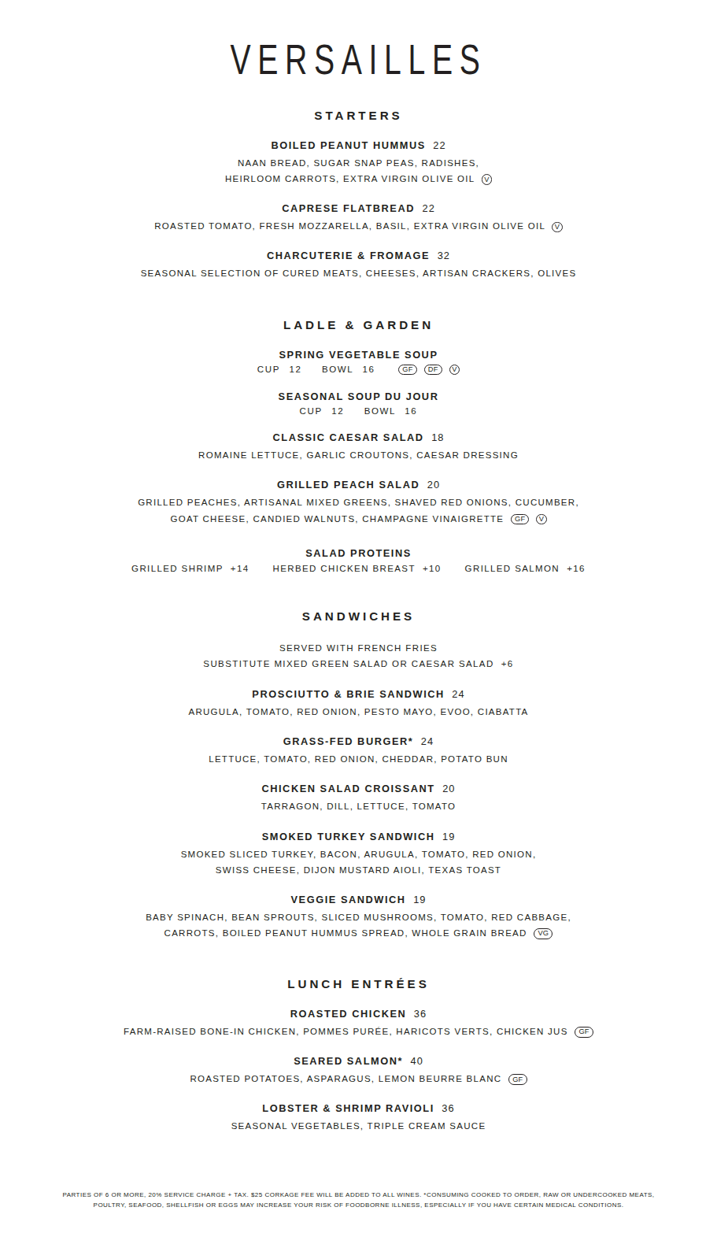Versailles
Starters
Boiled Peanut Hummus 22
Naan bread, sugar snap peas, radishes,
heirloom carrots, extra virgin olive oil V
Caprese Flatbread 22
Roasted tomato, fresh mozzarella, basil, extra virgin olive oil V
Charcuterie & Fromage 32
Seasonal selection of cured meats, cheeses, artisan crackers, olives
Ladle & Garden
Spring Vegetable Soup
Cup 12 Bowl 16 GF DF V
Seasonal Soup du Jour
Cup 12 Bowl 16
Classic Caesar Salad 18
Romaine lettuce, garlic croutons, Caesar dressing
Grilled Peach Salad 20
Grilled peaches, artisanal mixed greens, shaved red onions, cucumber,
goat cheese, candied walnuts, champagne vinaigrette GF V
Salad Proteins
Grilled shrimp +14 Herbed chicken breast +10 Grilled salmon +16
Sandwiches
Served with french fries
Substitute mixed green salad or Caesar salad +6
Prosciutto & Brie Sandwich 24
Arugula, tomato, red onion, pesto mayo, EVOO, ciabatta
Grass-Fed Burger* 24
Lettuce, tomato, red onion, cheddar, potato bun
Chicken Salad Croissant 20
Tarragon, dill, lettuce, tomato
Smoked Turkey Sandwich 19
Smoked sliced turkey, bacon, arugula, tomato, red onion,
Swiss cheese, Dijon mustard aioli, Texas toast
Veggie Sandwich 19
Baby spinach, bean sprouts, sliced mushrooms, tomato, red cabbage,
carrots, boiled peanut hummus spread, whole grain bread VG
Lunch Entrées
Roasted Chicken 36
Farm-raised bone-in chicken, pommes purée, haricots verts, chicken jus GF
Seared Salmon* 40
Roasted potatoes, asparagus, lemon beurre blanc GF
Lobster & Shrimp Ravioli 36
Seasonal vegetables, triple cream sauce
Parties of 6 or more, 20% service charge + tax. $25 corkage fee will be added to all wines. *Consuming cooked to order, raw or undercooked meats,
poultry, seafood, shellfish or eggs may increase your risk of foodborne illness, especially if you have certain medical conditions.